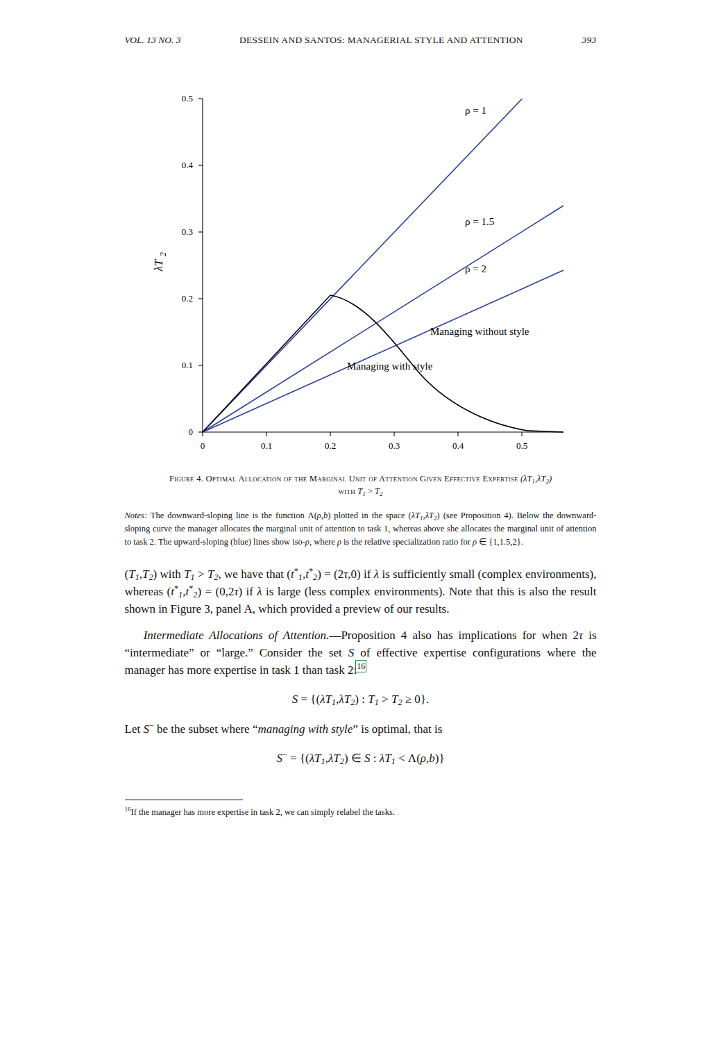VOL. 13 NO. 3 DESSEIN AND SANTOS: MANAGERIAL STYLE AND ATTENTION 393
0 0.1 0.2 0.3 0.4 0.5 0 0.1 0.2 0.3 0.4 0.5 λT 1 λT 2 ρ = 1 ρ = 1.5 ρ = 2 Managing without style Managing with style
Figure 4. Optimal Allocation of the Marginal Unit of Attention Given Effective Expertise (λT 1,λT 2)
with T 1 > T 2
Notes: The downward-sloping line is the function Λ(ρ,b) plotted in the space (λT 1,λT 2) (see Proposition 4). Below the downward-sloping curve the manager allocates the marginal unit of attention to task 1, whereas above she allocates the marginal unit of attention to task 2. The upward-sloping (blue) lines show iso-ρ, where ρ is the relative specialization ratio for ρ ∈ {1,1.5,2}.
(T 1,T 2) with T 1 > T 2, we have that (t*1,t*2) = (2τ,0) if λ is sufficiently small (complex environments), whereas (t*1,t*2) = (0,2τ) if λ is large (less complex environments). Note that this is also the result shown in Figure 3, panel A, which provided a preview of our results.
Intermediate Allocations of Attention.—Proposition 4 also has implications for when 2τ is “intermediate” or “large.” Consider the set S of effective expertise configurations where the manager has more expertise in task 1 than task 2:16
S = {(λT 1,λT 2) : T 1 > T 2 ≥ 0}.
Let S− be the subset where “managing with style” is optimal, that is
S− = {(λT 1,λT 2) ∈ S : λT 1 < Λ(ρ,b)}
16If the manager has more expertise in task 2, we can simply relabel the tasks.